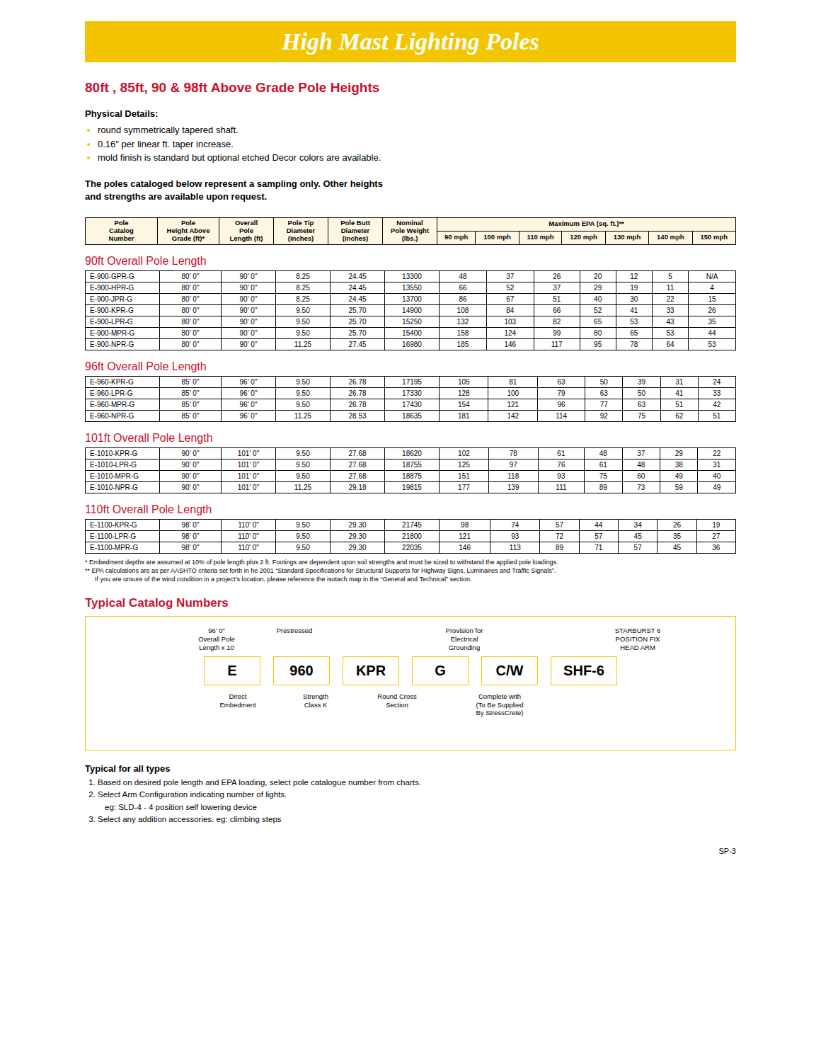High Mast Lighting Poles
80ft , 85ft, 90 & 98ft Above Grade Pole Heights
Physical Details:
round symmetrically tapered shaft.
0.16″ per linear ft. taper increase.
mold finish is standard but optional etched Decor colors are available.
The poles cataloged below represent a sampling only. Other heights
and strengths are available upon request.
| Pole Catalog Number | Pole Height Above Grade (ft)* | Overall Pole Length (ft) | Pole Tip Diameter (Inches) | Pole Butt Diameter (Inches) | Nominal Pole Weight (lbs.) | Maximum EPA (sq. ft.)** |
| --- | --- | --- | --- | --- | --- | --- |
| 90 mph | 100 mph | 110 mph | 120 mph | 130 mph | 140 mph | 150 mph |
90ft Overall Pole Length
| E-900-GPR-G | 80' 0" | 90' 0" | 8.25 | 24.45 | 13300 | 48 | 37 | 26 | 20 | 12 | 5 | N/A |
| E-900-HPR-G | 80' 0" | 90' 0" | 8.25 | 24.45 | 13550 | 66 | 52 | 37 | 29 | 19 | 11 | 4 |
| E-900-JPR-G | 80' 0" | 90' 0" | 8.25 | 24.45 | 13700 | 86 | 67 | 51 | 40 | 30 | 22 | 15 |
| E-900-KPR-G | 80' 0" | 90' 0" | 9.50 | 25.70 | 14900 | 108 | 84 | 66 | 52 | 41 | 33 | 26 |
| E-900-LPR-G | 80' 0" | 90' 0" | 9.50 | 25.70 | 15250 | 132 | 103 | 82 | 65 | 53 | 43 | 35 |
| E-900-MPR-G | 80' 0" | 90' 0" | 9.50 | 25.70 | 15400 | 158 | 124 | 99 | 80 | 65 | 53 | 44 |
| E-900-NPR-G | 80' 0" | 90' 0" | 11.25 | 27.45 | 16980 | 185 | 146 | 117 | 95 | 78 | 64 | 53 |
96ft Overall Pole Length
| E-960-KPR-G | 85' 0" | 96' 0" | 9.50 | 26.78 | 17195 | 105 | 81 | 63 | 50 | 39 | 31 | 24 |
| E-960-LPR-G | 85' 0" | 96' 0" | 9.50 | 26.78 | 17330 | 128 | 100 | 79 | 63 | 50 | 41 | 33 |
| E-960-MPR-G | 85' 0" | 96' 0" | 9.50 | 26.78 | 17430 | 154 | 121 | 96 | 77 | 63 | 51 | 42 |
| E-960-NPR-G | 85' 0" | 96' 0" | 11.25 | 28.53 | 18635 | 181 | 142 | 114 | 92 | 75 | 62 | 51 |
101ft Overall Pole Length
| E-1010-KPR-G | 90' 0" | 101' 0" | 9.50 | 27.68 | 18620 | 102 | 78 | 61 | 48 | 37 | 29 | 22 |
| E-1010-LPR-G | 90' 0" | 101' 0" | 9.50 | 27.68 | 18755 | 125 | 97 | 76 | 61 | 48 | 38 | 31 |
| E-1010-MPR-G | 90' 0" | 101' 0" | 9.50 | 27.68 | 18875 | 151 | 118 | 93 | 75 | 60 | 49 | 40 |
| E-1010-NPR-G | 90' 0" | 101' 0" | 11.25 | 29.18 | 19815 | 177 | 139 | 111 | 89 | 73 | 59 | 49 |
110ft Overall Pole Length
| E-1100-KPR-G | 98' 0" | 110' 0" | 9.50 | 29.30 | 21745 | 98 | 74 | 57 | 44 | 34 | 26 | 19 |
| E-1100-LPR-G | 98' 0" | 110' 0" | 9.50 | 29.30 | 21800 | 121 | 93 | 72 | 57 | 45 | 35 | 27 |
| E-1100-MPR-G | 98' 0" | 110' 0" | 9.50 | 29.30 | 22035 | 146 | 113 | 89 | 71 | 57 | 45 | 36 |
* Embedment depths are assumed at 10% of pole length plus 2 ft. Footings are dependent upon soil strengths and must be sized to withstand the applied pole loadings.
** EPA calculations are as per AASHTO criteria set forth in he 2001 “Standard Specifications for Structural Supports for Highway Signs, Luminaires and Traffic Signals”.
If you are unsure of the wind condition in a project’s location, please reference the isotach map in the “General and Technical” section.
Typical Catalog Numbers
96' 0"
Overall Pole
Length x 10
Prestressed
Provision for
Electrical
Grounding
STARBURST 6
POSITION FIX
HEAD ARM
E
960
KPR
G
C/W
SHF-6
Direct
Embedment
Strength
Class K
Round Cross
Section
Complete with
(To Be Supplied
By StressCrete)
Typical for all types
Based on desired pole length and EPA loading, select pole catalogue number from charts.
Select Arm Configuration indicating number of lights.
eg: SLD-4 - 4 position self lowering device
Select any addition accessories. eg: climbing steps
SP-3